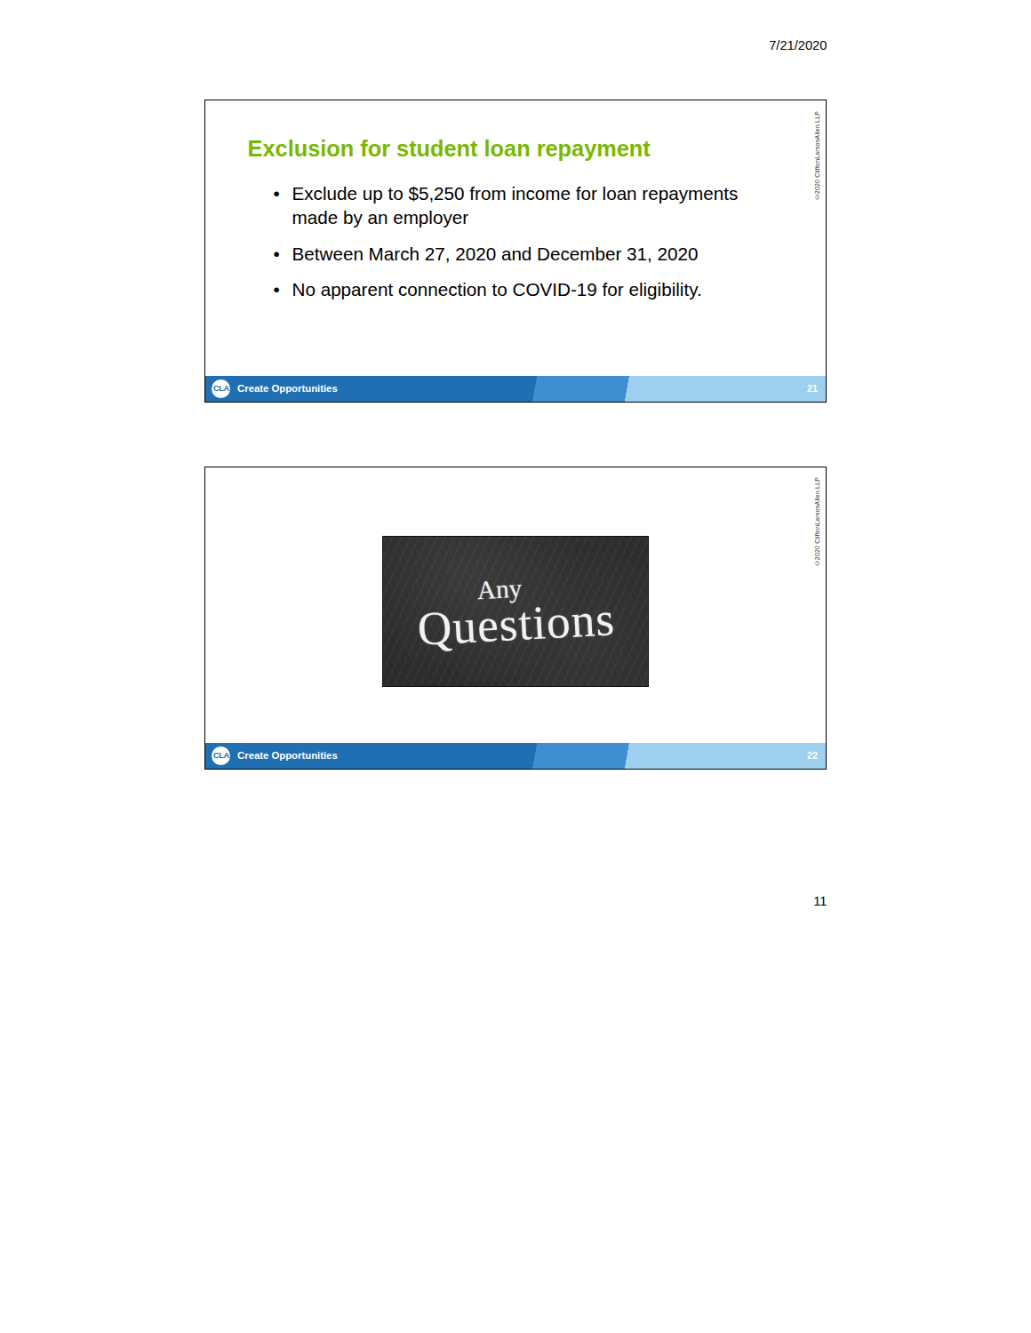7/21/2020
©2020 CliftonLarsonAllen LLP
Exclusion for student loan repayment
Exclude up to $5,250 from income for loan repayments made by an employer
Between March 27, 2020 and December 31, 2020
No apparent connection to COVID-19 for eligibility.
CLA Create Opportunities
21
©2020 CliftonLarsonAllen LLP
Any Questions
CLA Create Opportunities
22
11